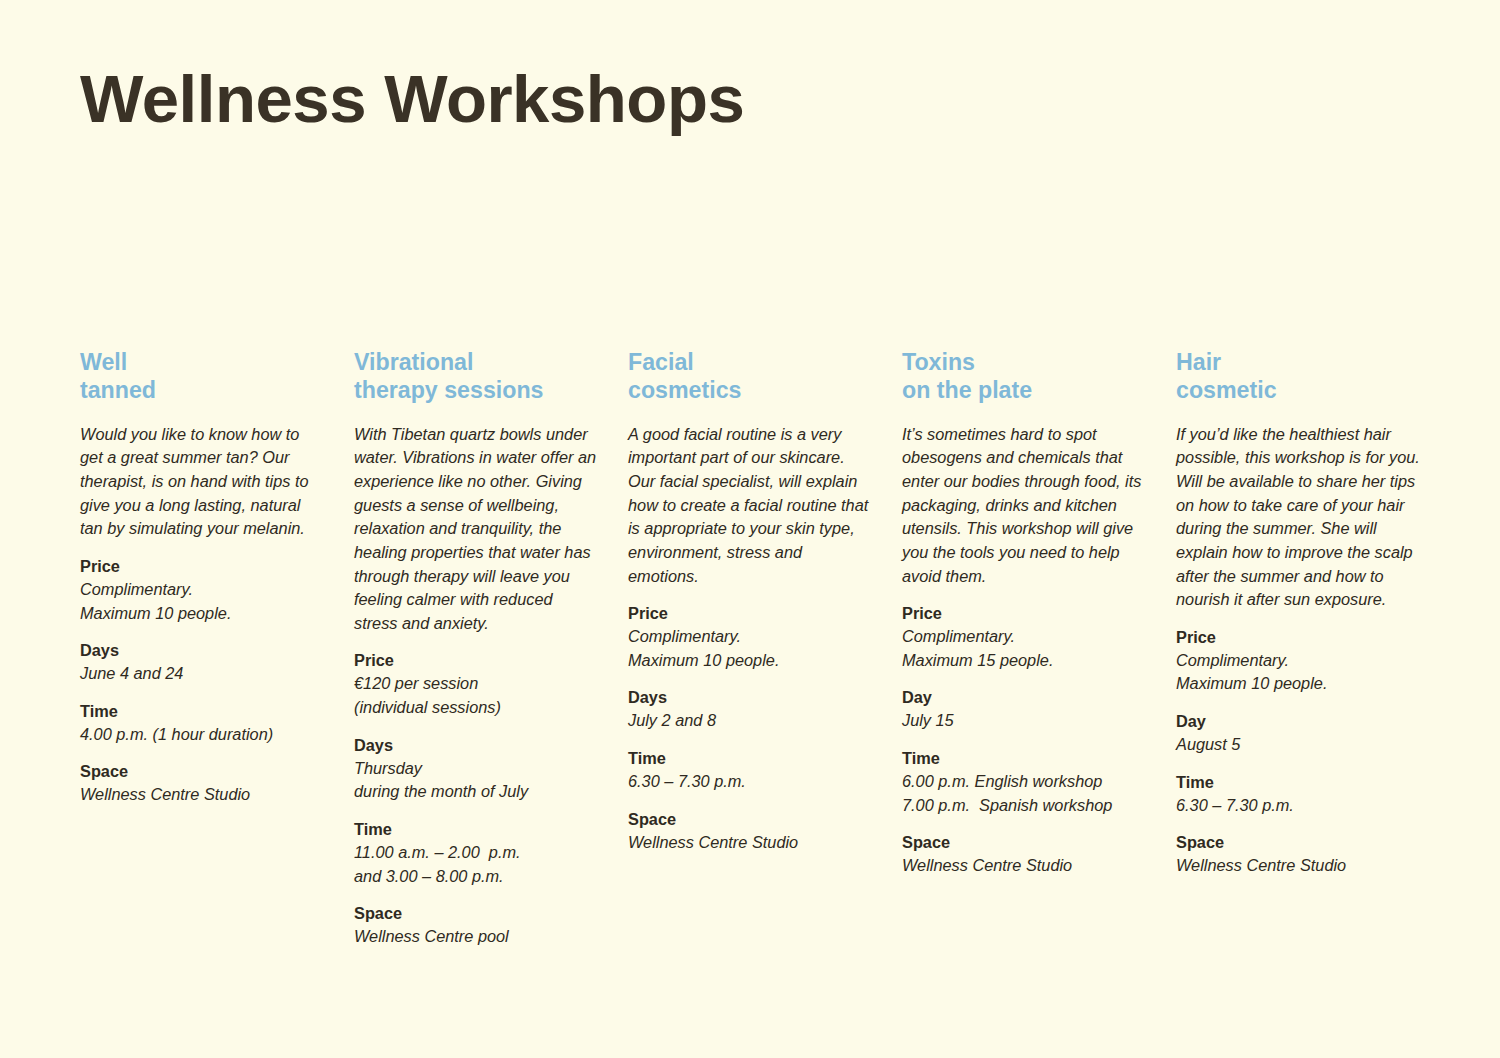Wellness Workshops
Well
tanned
Would you like to know how to get a great summer tan? Our therapist, is on hand with tips to give you a long lasting, natural tan by simulating your melanin.
Price
Complimentary.
Maximum 10 people.
Days
June 4 and 24
Time
4.00 p.m. (1 hour duration)
Space
Wellness Centre Studio
Vibrational
therapy sessions
With Tibetan quartz bowls under water. Vibrations in water offer an experience like no other. Giving guests a sense of wellbeing, relaxation and tranquility, the healing properties that water has through therapy will leave you feeling calmer with reduced stress and anxiety.
Price
€120 per session
(individual sessions)
Days
Thursday
during the month of July
Time
11.00 a.m. – 2.00 p.m.
and 3.00 – 8.00 p.m.
Space
Wellness Centre pool
Facial
cosmetics
A good facial routine is a very important part of our skincare. Our facial specialist, will explain how to create a facial routine that is appropriate to your skin type, environment, stress and emotions.
Price
Complimentary.
Maximum 10 people.
Days
July 2 and 8
Time
6.30 – 7.30 p.m.
Space
Wellness Centre Studio
Toxins
on the plate
It’s sometimes hard to spot obesogens and chemicals that enter our bodies through food, its packaging, drinks and kitchen utensils. This workshop will give you the tools you need to help avoid them.
Price
Complimentary.
Maximum 15 people.
Day
July 15
Time
6.00 p.m. English workshop
7.00 p.m. Spanish workshop
Space
Wellness Centre Studio
Hair
cosmetic
If you’d like the healthiest hair possible, this workshop is for you. Will be available to share her tips on how to take care of your hair during the summer. She will explain how to improve the scalp after the summer and how to nourish it after sun exposure.
Price
Complimentary.
Maximum 10 people.
Day
August 5
Time
6.30 – 7.30 p.m.
Space
Wellness Centre Studio